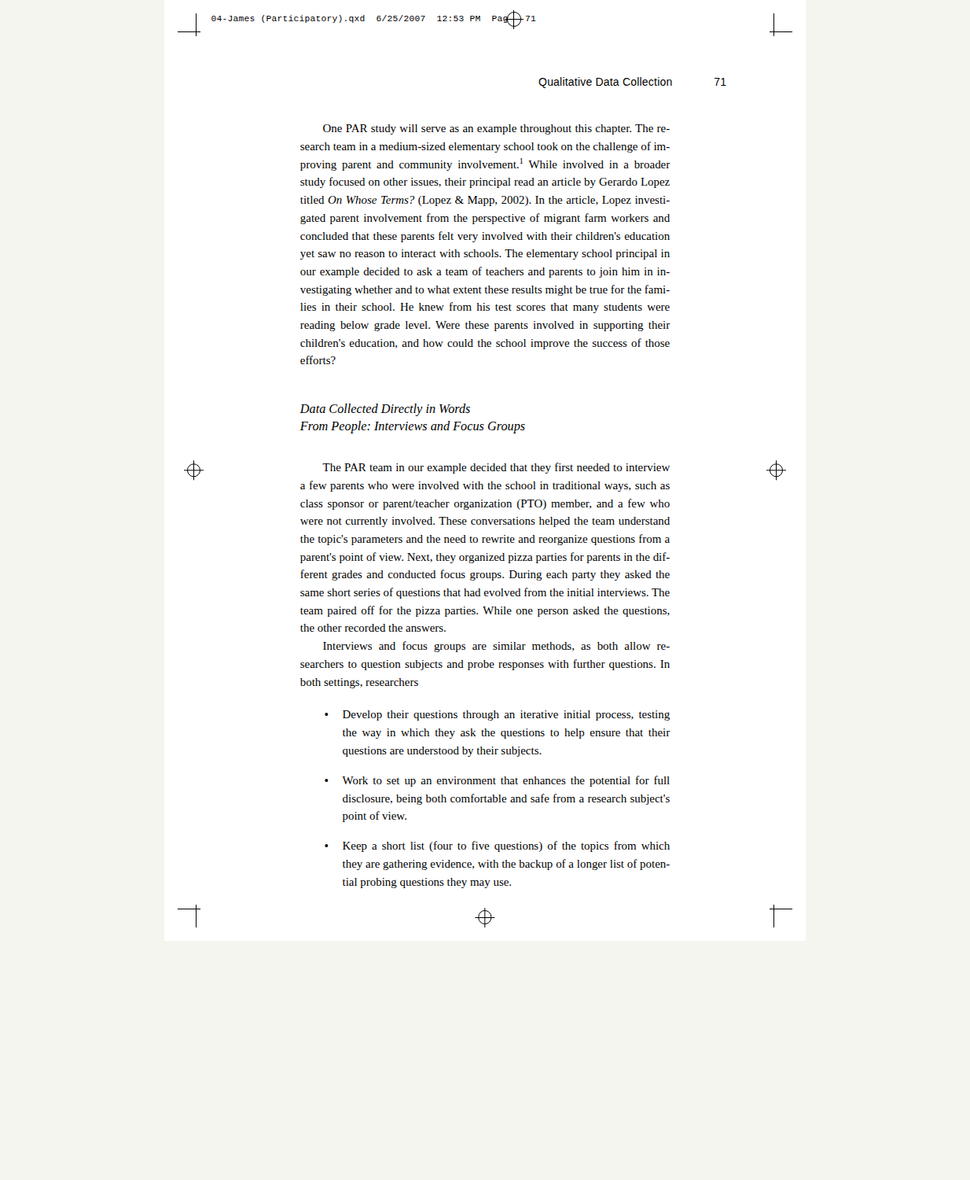04-James (Participatory).qxd 6/25/2007 12:53 PM Pag 71
Qualitative Data Collection71
One PAR study will serve as an example throughout this chapter. The research team in a medium-sized elementary school took on the challenge of improving parent and community involvement.1 While involved in a broader study focused on other issues, their principal read an article by Gerardo Lopez titled On Whose Terms? (Lopez & Mapp, 2002). In the article, Lopez investigated parent involvement from the perspective of migrant farm workers and concluded that these parents felt very involved with their children's education yet saw no reason to interact with schools. The elementary school principal in our example decided to ask a team of teachers and parents to join him in investigating whether and to what extent these results might be true for the families in their school. He knew from his test scores that many students were reading below grade level. Were these parents involved in supporting their children's education, and how could the school improve the success of those efforts?
Data Collected Directly in Words
From People: Interviews and Focus Groups
The PAR team in our example decided that they first needed to interview a few parents who were involved with the school in traditional ways, such as class sponsor or parent/teacher organization (PTO) member, and a few who were not currently involved. These conversations helped the team understand the topic's parameters and the need to rewrite and reorganize questions from a parent's point of view. Next, they organized pizza parties for parents in the different grades and conducted focus groups. During each party they asked the same short series of questions that had evolved from the initial interviews. The team paired off for the pizza parties. While one person asked the questions, the other recorded the answers.
Interviews and focus groups are similar methods, as both allow researchers to question subjects and probe responses with further questions. In both settings, researchers
Develop their questions through an iterative initial process, testing the way in which they ask the questions to help ensure that their questions are understood by their subjects.
Work to set up an environment that enhances the potential for full disclosure, being both comfortable and safe from a research subject's point of view.
Keep a short list (four to five questions) of the topics from which they are gathering evidence, with the backup of a longer list of potential probing questions they may use.